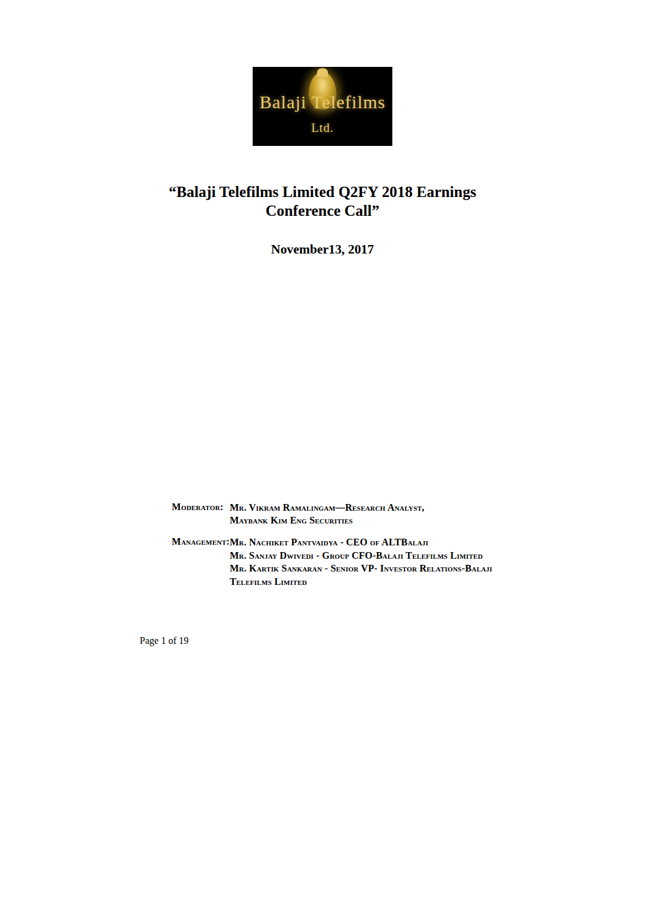Balaji Telefilms Ltd.
“Balaji Telefilms Limited Q2FY 2018 Earnings Conference Call”
November13, 2017
| Moderator: | Mr. Vikram Ramalingam—Research Analyst, Maybank Kim Eng Securities |
| Management: | Mr. Nachiket Pantvaidya - CEO of ALTBalaji Mr. Sanjay Dwivedi - Group CFO-Balaji Telefilms Limited Mr. Kartik Sankaran - Senior VP- Investor Relations-Balaji Telefilms Limited |
Page 1 of 19